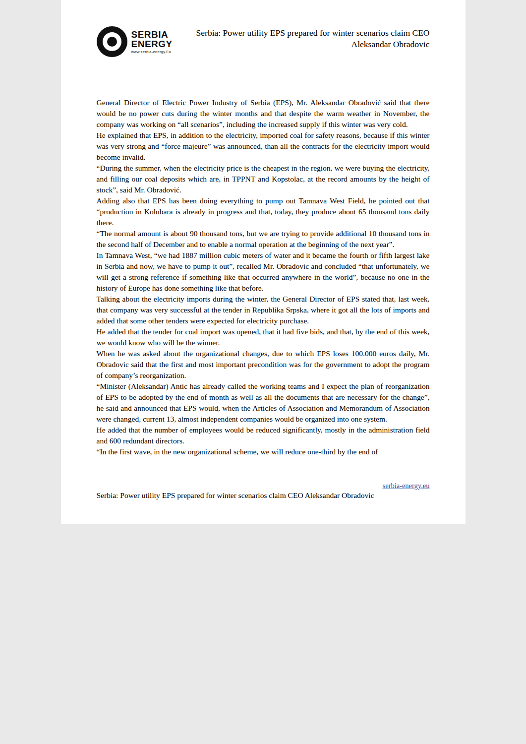SERBIA ENERGY www.serbia-energy.Eu
Serbia: Power utility EPS prepared for winter scenarios claim CEO
Aleksandar Obradovic
General Director of Electric Power Industry of Serbia (EPS), Mr. Aleksandar Obradović said that there would be no power cuts during the winter months and that despite the warm weather in November, the company was working on “all scenarios”, including the increased supply if this winter was very cold.
He explained that EPS, in addition to the electricity, imported coal for safety reasons, because if this winter was very strong and “force majeure” was announced, than all the contracts for the electricity import would become invalid.
“During the summer, when the electricity price is the cheapest in the region, we were buying the electricity, and filling our coal deposits which are, in TPPNT and Kopstolac, at the record amounts by the height of stock”, said Mr. Obradović.
Adding also that EPS has been doing everything to pump out Tamnava West Field, he pointed out that “production in Kolubara is already in progress and that, today, they produce about 65 thousand tons daily there.
“The normal amount is about 90 thousand tons, but we are trying to provide additional 10 thousand tons in the second half of December and to enable a normal operation at the beginning of the next year”.
In Tamnava West, “we had 1887 million cubic meters of water and it became the fourth or fifth largest lake in Serbia and now, we have to pump it out”, recalled Mr. Obradovic and concluded “that unfortunately, we will get a strong reference if something like that occurred anywhere in the world”, because no one in the history of Europe has done something like that before.
Talking about the electricity imports during the winter, the General Director of EPS stated that, last week, that company was very successful at the tender in Republika Srpska, where it got all the lots of imports and added that some other tenders were expected for electricity purchase.
He added that the tender for coal import was opened, that it had five bids, and that, by the end of this week, we would know who will be the winner.
When he was asked about the organizational changes, due to which EPS loses 100.000 euros daily, Mr. Obradovic said that the first and most important precondition was for the government to adopt the program of company’s reorganization.
“Minister (Aleksandar) Antic has already called the working teams and I expect the plan of reorganization of EPS to be adopted by the end of month as well as all the documents that are necessary for the change”, he said and announced that EPS would, when the Articles of Association and Memorandum of Association were changed, current 13, almost independent companies would be organized into one system.
He added that the number of employees would be reduced significantly, mostly in the administration field and 600 redundant directors.
“In the first wave, in the new organizational scheme, we will reduce one-third by the end of
serbia-energy.eu
Serbia: Power utility EPS prepared for winter scenarios claim CEO Aleksandar Obradovic